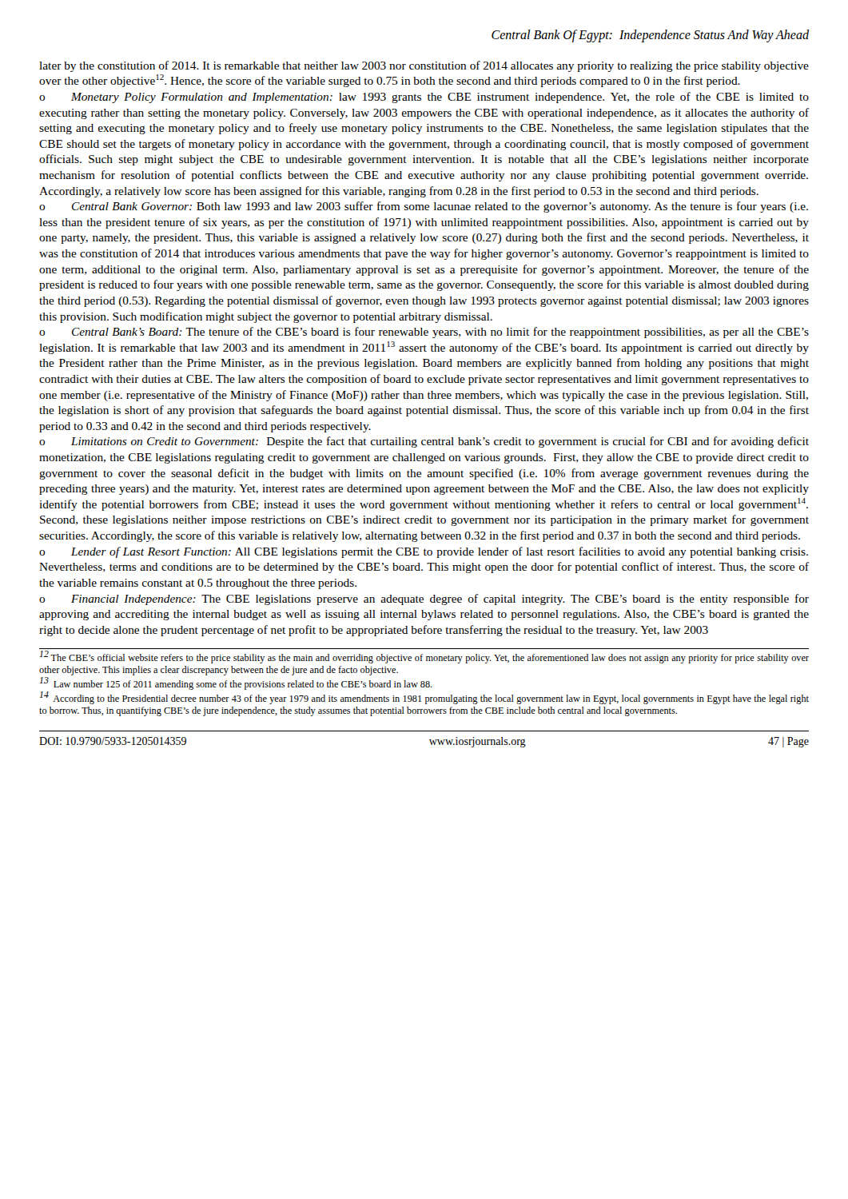Central Bank Of Egypt: Independence Status And Way Ahead
later by the constitution of 2014. It is remarkable that neither law 2003 nor constitution of 2014 allocates any priority to realizing the price stability objective over the other objective12. Hence, the score of the variable surged to 0.75 in both the second and third periods compared to 0 in the first period.
oMonetary Policy Formulation and Implementation: law 1993 grants the CBE instrument independence. Yet, the role of the CBE is limited to executing rather than setting the monetary policy. Conversely, law 2003 empowers the CBE with operational independence, as it allocates the authority of setting and executing the monetary policy and to freely use monetary policy instruments to the CBE. Nonetheless, the same legislation stipulates that the CBE should set the targets of monetary policy in accordance with the government, through a coordinating council, that is mostly composed of government officials. Such step might subject the CBE to undesirable government intervention. It is notable that all the CBE’s legislations neither incorporate mechanism for resolution of potential conflicts between the CBE and executive authority nor any clause prohibiting potential government override. Accordingly, a relatively low score has been assigned for this variable, ranging from 0.28 in the first period to 0.53 in the second and third periods.
oCentral Bank Governor: Both law 1993 and law 2003 suffer from some lacunae related to the governor’s autonomy. As the tenure is four years (i.e. less than the president tenure of six years, as per the constitution of 1971) with unlimited reappointment possibilities. Also, appointment is carried out by one party, namely, the president. Thus, this variable is assigned a relatively low score (0.27) during both the first and the second periods. Nevertheless, it was the constitution of 2014 that introduces various amendments that pave the way for higher governor’s autonomy. Governor’s reappointment is limited to one term, additional to the original term. Also, parliamentary approval is set as a prerequisite for governor’s appointment. Moreover, the tenure of the president is reduced to four years with one possible renewable term, same as the governor. Consequently, the score for this variable is almost doubled during the third period (0.53). Regarding the potential dismissal of governor, even though law 1993 protects governor against potential dismissal; law 2003 ignores this provision. Such modification might subject the governor to potential arbitrary dismissal.
oCentral Bank’s Board: The tenure of the CBE’s board is four renewable years, with no limit for the reappointment possibilities, as per all the CBE’s legislation. It is remarkable that law 2003 and its amendment in 201113 assert the autonomy of the CBE’s board. Its appointment is carried out directly by the President rather than the Prime Minister, as in the previous legislation. Board members are explicitly banned from holding any positions that might contradict with their duties at CBE. The law alters the composition of board to exclude private sector representatives and limit government representatives to one member (i.e. representative of the Ministry of Finance (MoF)) rather than three members, which was typically the case in the previous legislation. Still, the legislation is short of any provision that safeguards the board against potential dismissal. Thus, the score of this variable inch up from 0.04 in the first period to 0.33 and 0.42 in the second and third periods respectively.
oLimitations on Credit to Government: Despite the fact that curtailing central bank’s credit to government is crucial for CBI and for avoiding deficit monetization, the CBE legislations regulating credit to government are challenged on various grounds. First, they allow the CBE to provide direct credit to government to cover the seasonal deficit in the budget with limits on the amount specified (i.e. 10% from average government revenues during the preceding three years) and the maturity. Yet, interest rates are determined upon agreement between the MoF and the CBE. Also, the law does not explicitly identify the potential borrowers from CBE; instead it uses the word government without mentioning whether it refers to central or local government14. Second, these legislations neither impose restrictions on CBE’s indirect credit to government nor its participation in the primary market for government securities. Accordingly, the score of this variable is relatively low, alternating between 0.32 in the first period and 0.37 in both the second and third periods.
oLender of Last Resort Function: All CBE legislations permit the CBE to provide lender of last resort facilities to avoid any potential banking crisis. Nevertheless, terms and conditions are to be determined by the CBE’s board. This might open the door for potential conflict of interest. Thus, the score of the variable remains constant at 0.5 throughout the three periods.
oFinancial Independence: The CBE legislations preserve an adequate degree of capital integrity. The CBE’s board is the entity responsible for approving and accrediting the internal budget as well as issuing all internal bylaws related to personnel regulations. Also, the CBE’s board is granted the right to decide alone the prudent percentage of net profit to be appropriated before transferring the residual to the treasury. Yet, law 2003
12 The CBE’s official website refers to the price stability as the main and overriding objective of monetary policy. Yet, the aforementioned law does not assign any priority for price stability over other objective. This implies a clear discrepancy between the de jure and de facto objective.
13 Law number 125 of 2011 amending some of the provisions related to the CBE’s board in law 88.
14 According to the Presidential decree number 43 of the year 1979 and its amendments in 1981 promulgating the local government law in Egypt, local governments in Egypt have the legal right to borrow. Thus, in quantifying CBE’s de jure independence, the study assumes that potential borrowers from the CBE include both central and local governments.
DOI: 10.9790/5933-1205014359 www.iosrjournals.org 47 | Page